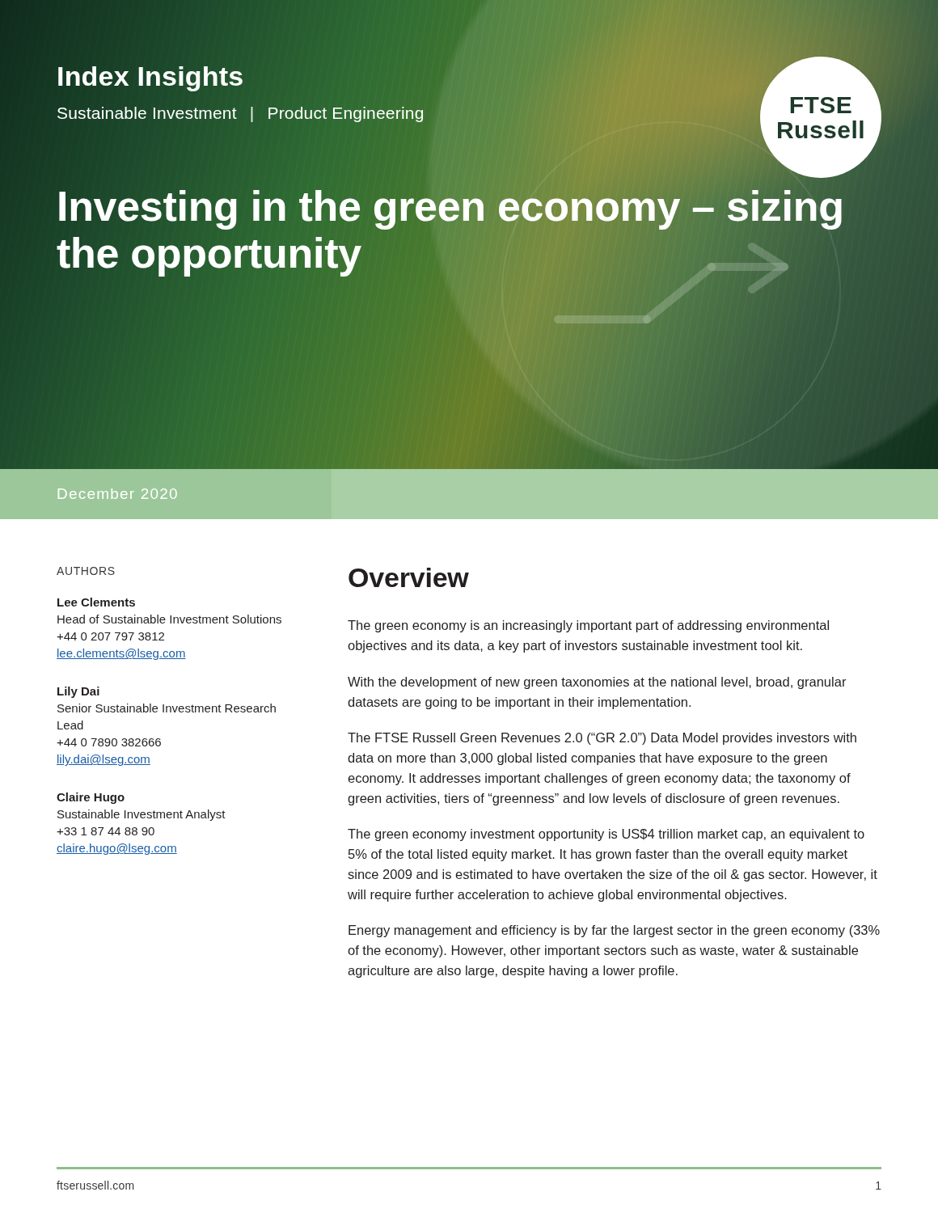FTSE Russell
Index Insights
Sustainable Investment | Product Engineering
Investing in the green economy – sizing the opportunity
December 2020
AUTHORS
Lee Clements Head of Sustainable Investment Solutions +44 0 207 797 3812 lee.clements@lseg.com
Lily Dai Senior Sustainable Investment Research Lead +44 0 7890 382666 lily.dai@lseg.com
Claire Hugo Sustainable Investment Analyst +33 1 87 44 88 90 claire.hugo@lseg.com
Overview
The green economy is an increasingly important part of addressing environmental objectives and its data, a key part of investors sustainable investment tool kit.
With the development of new green taxonomies at the national level, broad, granular datasets are going to be important in their implementation.
The FTSE Russell Green Revenues 2.0 (“GR 2.0”) Data Model provides investors with data on more than 3,000 global listed companies that have exposure to the green economy. It addresses important challenges of green economy data; the taxonomy of green activities, tiers of “greenness” and low levels of disclosure of green revenues.
The green economy investment opportunity is US$4 trillion market cap, an equivalent to 5% of the total listed equity market. It has grown faster than the overall equity market since 2009 and is estimated to have overtaken the size of the oil & gas sector. However, it will require further acceleration to achieve global environmental objectives.
Energy management and efficiency is by far the largest sector in the green economy (33% of the economy). However, other important sectors such as waste, water & sustainable agriculture are also large, despite having a lower profile.
ftserussell.com 1